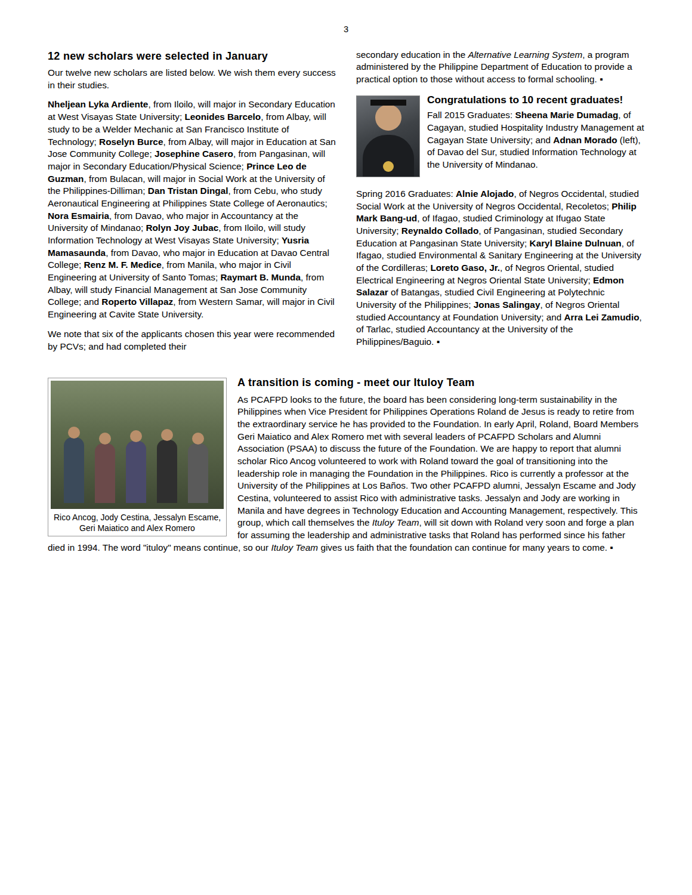3
12 new scholars were selected in January
Our twelve new scholars are listed below. We wish them every success in their studies.
Nheljean Lyka Ardiente, from Iloilo, will major in Secondary Education at West Visayas State University; Leonides Barcelo, from Albay, will study to be a Welder Mechanic at San Francisco Institute of Technology; Roselyn Burce, from Albay, will major in Education at San Jose Community College; Josephine Casero, from Pangasinan, will major in Secondary Education/Physical Science; Prince Leo de Guzman, from Bulacan, will major in Social Work at the University of the Philippines-Dilliman; Dan Tristan Dingal, from Cebu, who study Aeronautical Engineering at Philippines State College of Aeronautics; Nora Esmairia, from Davao, who major in Accountancy at the University of Mindanao; Rolyn Joy Jubac, from Iloilo, will study Information Technology at West Visayas State University; Yusria Mamasaunda, from Davao, who major in Education at Davao Central College; Renz M. F. Medice, from Manila, who major in Civil Engineering at University of Santo Tomas; Raymart B. Munda, from Albay, will study Financial Management at San Jose Community College; and Roperto Villapaz, from Western Samar, will major in Civil Engineering at Cavite State University.
We note that six of the applicants chosen this year were recommended by PCVs; and had completed their
secondary education in the Alternative Learning System, a program administered by the Philippine Department of Education to provide a practical option to those without access to formal schooling. ▪
Congratulations to 10 recent graduates!
Fall 2015 Graduates: Sheena Marie Dumadag, of Cagayan, studied Hospitality Industry Management at Cagayan State University; and Adnan Morado (left), of Davao del Sur, studied Information Technology at the University of Mindanao.
Spring 2016 Graduates: Alnie Alojado, of Negros Occidental, studied Social Work at the University of Negros Occidental, Recoletos; Philip Mark Bang-ud, of Ifagao, studied Criminology at Ifugao State University; Reynaldo Collado, of Pangasinan, studied Secondary Education at Pangasinan State University; Karyl Blaine Dulnuan, of Ifagao, studied Environmental & Sanitary Engineering at the University of the Cordilleras; Loreto Gaso, Jr., of Negros Oriental, studied Electrical Engineering at Negros Oriental State University; Edmon Salazar of Batangas, studied Civil Engineering at Polytechnic University of the Philippines; Jonas Salingay, of Negros Oriental studied Accountancy at Foundation University; and Arra Lei Zamudio, of Tarlac, studied Accountancy at the University of the Philippines/Baguio. ▪
Rico Ancog, Jody Cestina, Jessalyn Escame, Geri Maiatico and Alex Romero
A transition is coming - meet our Ituloy Team
As PCAFPD looks to the future, the board has been considering long-term sustainability in the Philippines when Vice President for Philippines Operations Roland de Jesus is ready to retire from the extraordinary service he has provided to the Foundation. In early April, Roland, Board Members Geri Maiatico and Alex Romero met with several leaders of PCAFPD Scholars and Alumni Association (PSAA) to discuss the future of the Foundation. We are happy to report that alumni scholar Rico Ancog volunteered to work with Roland toward the goal of transitioning into the leadership role in managing the Foundation in the Philippines. Rico is currently a professor at the University of the Philippines at Los Baños. Two other PCAFPD alumni, Jessalyn Escame and Jody Cestina, volunteered to assist Rico with administrative tasks. Jessalyn and Jody are working in Manila and have degrees in Technology Education and Accounting Management, respectively. This group, which call themselves the Ituloy Team, will sit down with Roland very soon and forge a plan for assuming the leadership and administrative tasks that Roland has performed since his father died in 1994. The word "ituloy" means continue, so our Ituloy Team gives us faith that the foundation can continue for many years to come. ▪